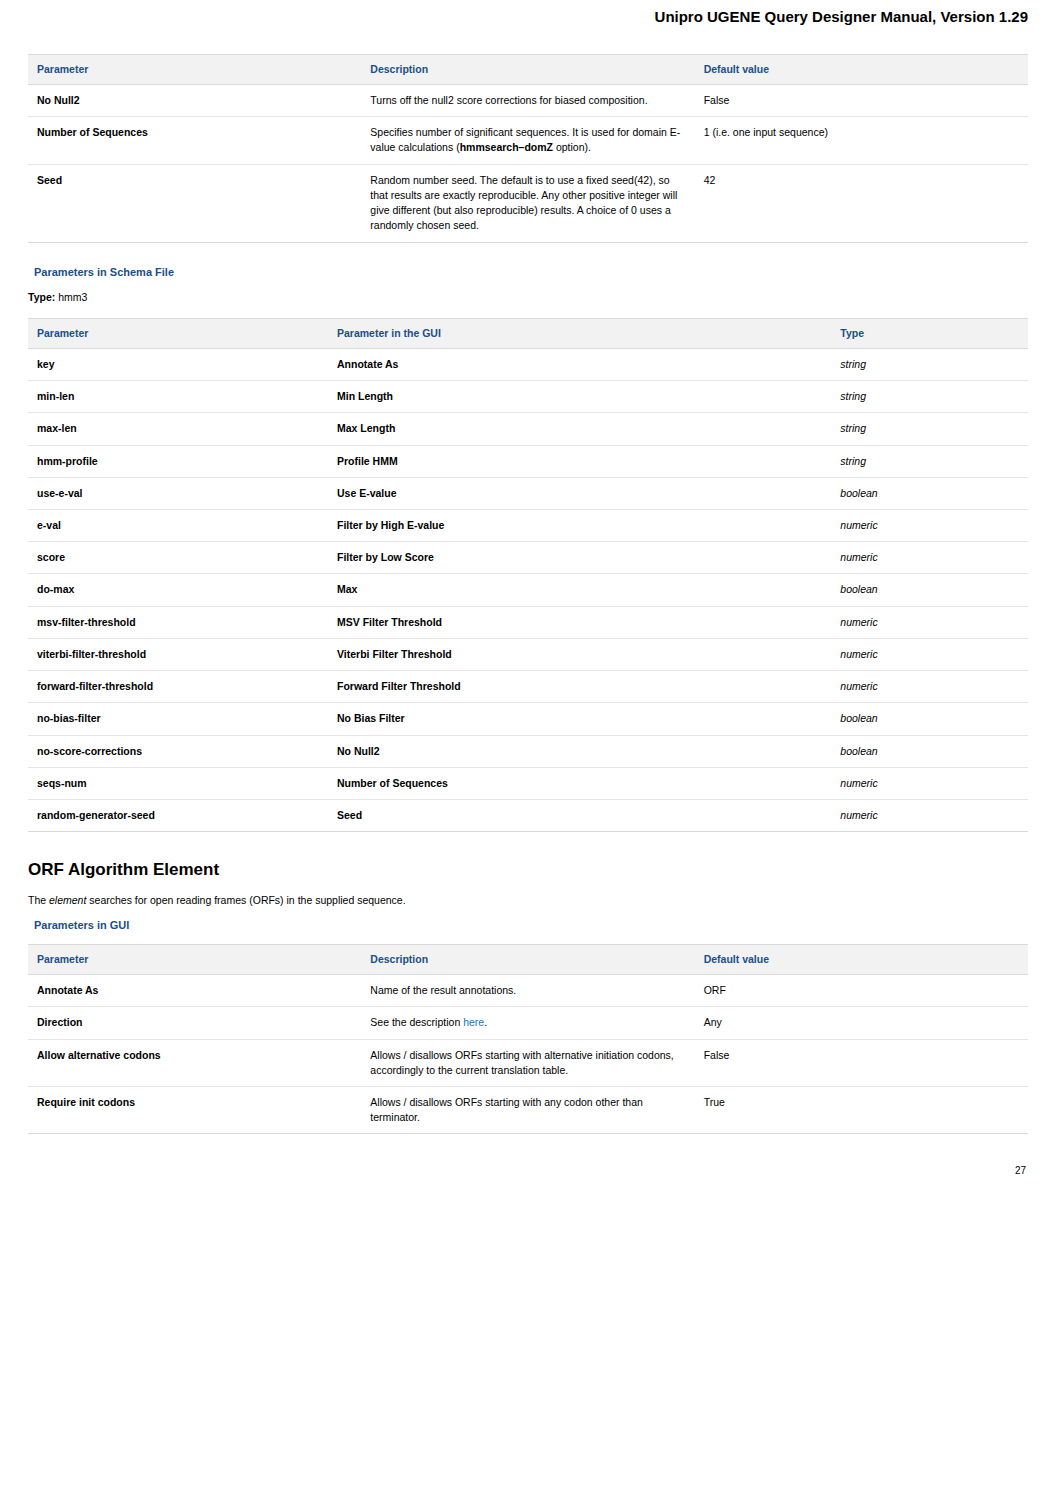Unipro UGENE Query Designer Manual, Version 1.29
| Parameter | Description | Default value |
| --- | --- | --- |
| No Null2 | Turns off the null2 score corrections for biased composition. | False |
| Number of Sequences | Specifies number of significant sequences. It is used for domain E-value calculations ( hmmsearch–domZ option). | 1 (i.e. one input sequence) |
| Seed | Random number seed. The default is to use a fixed seed(42), so that results are exactly reproducible. Any other positive integer will give different (but also reproducible) results. A choice of 0 uses a randomly chosen seed. | 42 |
Parameters in Schema File
Type: hmm3
| Parameter | Parameter in the GUI | Type |
| --- | --- | --- |
| key | Annotate As | string |
| min-len | Min Length | string |
| max-len | Max Length | string |
| hmm-profile | Profile HMM | string |
| use-e-val | Use E-value | boolean |
| e-val | Filter by High E-value | numeric |
| score | Filter by Low Score | numeric |
| do-max | Max | boolean |
| msv-filter-threshold | MSV Filter Threshold | numeric |
| viterbi-filter-threshold | Viterbi Filter Threshold | numeric |
| forward-filter-threshold | Forward Filter Threshold | numeric |
| no-bias-filter | No Bias Filter | boolean |
| no-score-corrections | No Null2 | boolean |
| seqs-num | Number of Sequences | numeric |
| random-generator-seed | Seed | numeric |
ORF Algorithm Element
The element searches for open reading frames (ORFs) in the supplied sequence.
Parameters in GUI
| Parameter | Description | Default value |
| --- | --- | --- |
| Annotate As | Name of the result annotations. | ORF |
| Direction | See the description here . | Any |
| Allow alternative codons | Allows / disallows ORFs starting with alternative initiation codons, accordingly to the current translation table. | False |
| Require init codons | Allows / disallows ORFs starting with any codon other than terminator. | True |
27